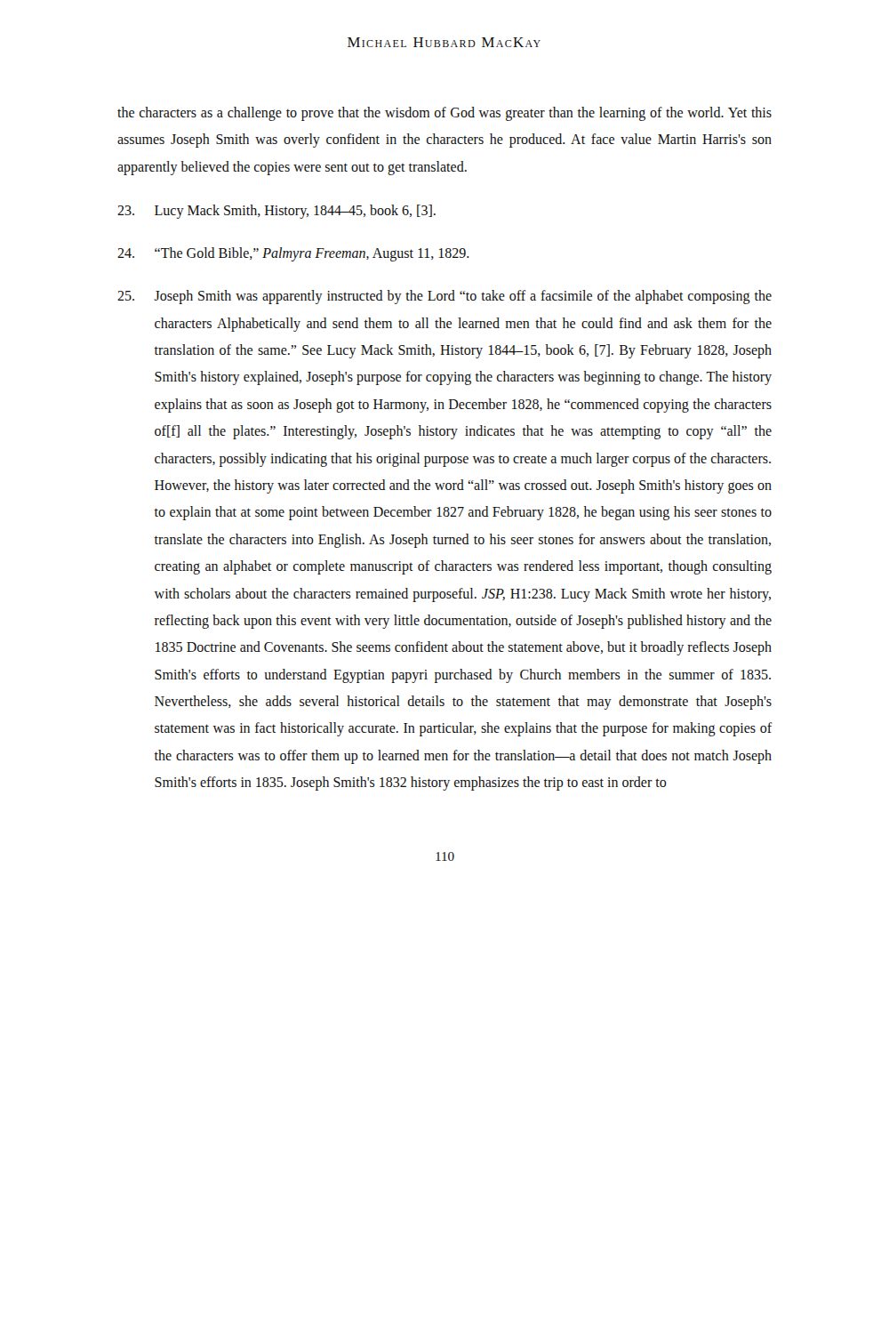Michael Hubbard MacKay
the characters as a challenge to prove that the wisdom of God was greater than the learning of the world. Yet this assumes Joseph Smith was overly confident in the characters he produced. At face value Martin Harris's son apparently believed the copies were sent out to get translated.
Lucy Mack Smith, History, 1844–45, book 6, [3].
“The Gold Bible,” Palmyra Freeman, August 11, 1829.
Joseph Smith was apparently instructed by the Lord “to take off a facsimile of the alphabet composing the characters Alphabetically and send them to all the learned men that he could find and ask them for the translation of the same.” See Lucy Mack Smith, History 1844–15, book 6, [7]. By February 1828, Joseph Smith's history explained, Joseph's purpose for copying the characters was beginning to change. The history explains that as soon as Joseph got to Harmony, in December 1828, he “commenced copying the characters of[f] all the plates.” Interestingly, Joseph's history indicates that he was attempting to copy “all” the characters, possibly indicating that his original purpose was to create a much larger corpus of the characters. However, the history was later corrected and the word “all” was crossed out. Joseph Smith's history goes on to explain that at some point between December 1827 and February 1828, he began using his seer stones to translate the characters into English. As Joseph turned to his seer stones for answers about the translation, creating an alphabet or complete manuscript of characters was rendered less important, though consulting with scholars about the characters remained purposeful. JSP, H1:238. Lucy Mack Smith wrote her history, reflecting back upon this event with very little documentation, outside of Joseph's published history and the 1835 Doctrine and Covenants. She seems confident about the statement above, but it broadly reflects Joseph Smith's efforts to understand Egyptian papyri purchased by Church members in the summer of 1835. Nevertheless, she adds several historical details to the statement that may demonstrate that Joseph's statement was in fact historically accurate. In particular, she explains that the purpose for making copies of the characters was to offer them up to learned men for the translation—a detail that does not match Joseph Smith's efforts in 1835. Joseph Smith's 1832 history emphasizes the trip to east in order to
110